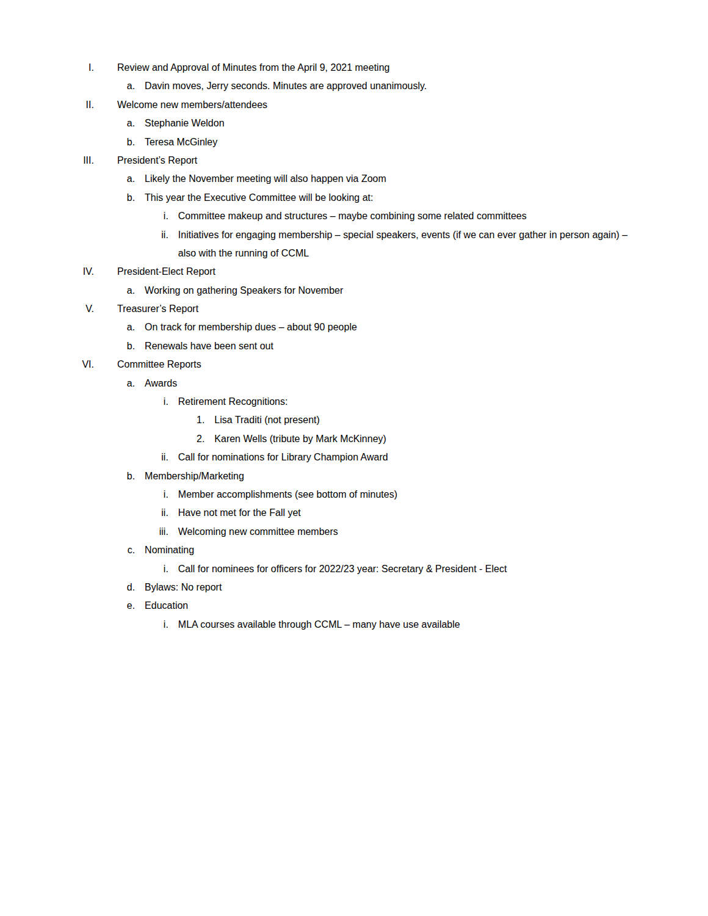Review and Approval of Minutes from the April 9, 2021 meeting
Davin moves, Jerry seconds. Minutes are approved unanimously.
Welcome new members/attendees
Stephanie Weldon
Teresa McGinley
President’s Report
Likely the November meeting will also happen via Zoom
This year the Executive Committee will be looking at:
Committee makeup and structures – maybe combining some related committees
Initiatives for engaging membership – special speakers, events (if we can ever gather in person again) – also with the running of CCML
President-Elect Report
Working on gathering Speakers for November
Treasurer’s Report
On track for membership dues – about 90 people
Renewals have been sent out
Committee Reports
Awards
Retirement Recognitions:
Lisa Traditi (not present)
Karen Wells (tribute by Mark McKinney)
Call for nominations for Library Champion Award
Membership/Marketing
Member accomplishments (see bottom of minutes)
Have not met for the Fall yet
Welcoming new committee members
Nominating
Call for nominees for officers for 2022/23 year: Secretary & President - Elect
Bylaws: No report
Education
MLA courses available through CCML – many have use available